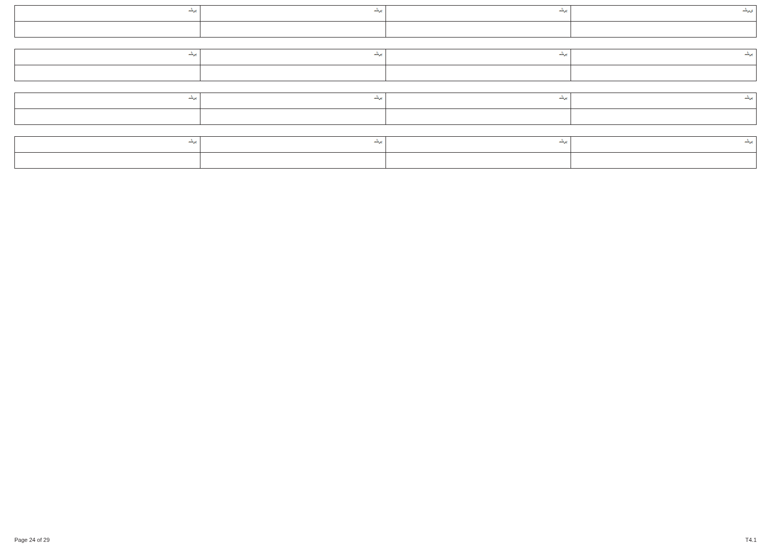| ﯼﺮﻨﻟﻤ | ﯾﺮﻨﻟﻤ | ﯾﺮﻨﻟﻤ | ﯾﺮﻨﻟﻤ |
| ﯾﺮﻨﻟﻤ | ﯾﺮﻨﻟﻤ | ﯾﺮﻨﻟﻤ | ﯾﺮﻨﻟﻤ |
| ﯾﺮﻨﻟﻤ | ﯾﺮﻨﻟﻤ | ﯾﺮﻨﻟﻤ | ﯾﺮﻨﻟﻤ |
| ﯾﺮﻨﻟﻤ | ﯾﺮﻨﻟﻤ | ﯾﺮﻨﻟﻤ | ﯾﺮﻨﻟﻤ |
Page 24 of 29 T4.1